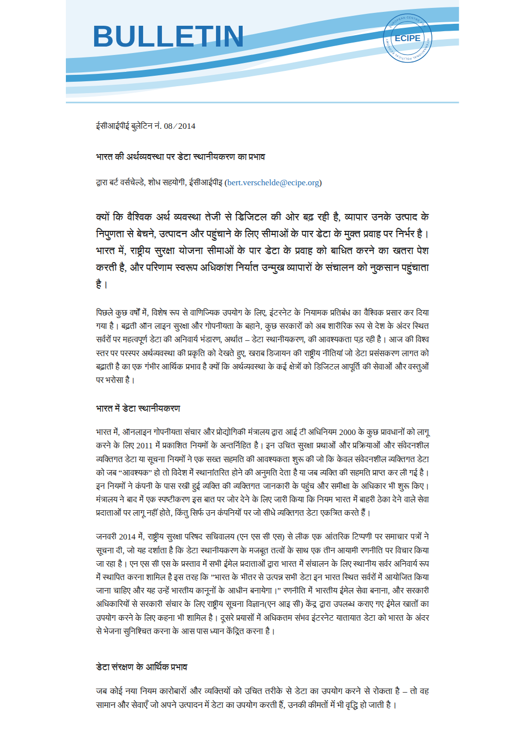BULLETIN
EUROPEAN CENTRE FOR INTERNATIONAL POLITICAL ECONOMY ECIPE
ईसीआईपीई बुलेटिन नं. 08 ⁄ 2014
भारत की अर्थव्यवस्था पर डेटा स्थानीयकरण का प्रभाव
द्वारा बर्ट वर्सचेल्डे, शोध सहयोगी, ईसीआईपीइ (bert.verschelde@ecipe.org)
क्यों कि वैश्विक अर्थ व्यवस्था तेजी से डिजिटल की ओर बढ़ रही है, व्यापार उनके उत्पाद के निपुणता से बेचने, उत्पादन और पहुंचाने के लिए सीमाओं के पार डेटा के मुक्त प्रवाह पर निर्भर है। भारत में, राष्ट्रीय सुरक्षा योजना सीमाओं के पार डेटा के प्रवाह को बाधित करने का खतरा पेश करती है, और परिणाम स्वरूप अधिकांश निर्यात उन्मुख व्यापारों के संचालन को नुकसान पहुंचाता है।
पिछले कुछ वर्षों में, विशेष रूप से वाणिज्यिक उपयोग के लिए, इंटरनेट के नियामक प्रतिबंध का वैश्विक प्रसार कर दिया गया है। बढ़ती ऑन लाइन सुरक्षा और गोपनीयता के बहाने, कुछ सरकारों को अब शारीरिक रूप से देश के अंदर स्थित सर्वरों पर महत्वपूर्ण डेटा की अनिवार्य भंडारण, अर्थात – डेटा स्थानीयकरण, की आवश्यकता पड़ रही है। आज की विश्व स्तर पर परस्पर अर्थव्यवस्था की प्रकृति को देखते हुए, खराब डिजायन की राष्ट्रीय नीतियां जो डेटा प्रसंसकरण लागत को बढ़ाती है का एक गंभीर आर्थिक प्रभाव है क्यों कि अर्थव्यवस्था के कई क्षेत्रों को डिजिटल आपूर्ति की सेवाओं और वस्तुओं पर भरोसा है।
भारत में डेटा स्थानीयकरण
भारत में, ऑनलाइन गोपनीयता संचार और प्रोद्योगिकी मंत्रालय द्वारा आई टी अधिनियम 2000 के कुछ प्रावधानों को लागू करने के लिए 2011 में प्रकाशित नियमों के अन्तर्निहित है। इन उचित सुरक्षा प्रथाओं और प्रक्रियाओं और संवेदनशील व्यक्तिगत डेटा या सूचना नियमों ने एक सख्त सहमति की आवश्यकता शुरू की जो कि केवल संवेदनशील व्यक्तिगत डेटा को जब “आवश्यक” हो तो विदेश में स्थानांतरित होने की अनुमति देता है या जब व्यक्ति की सहमति प्राप्त कर ली गई है। इन नियमों ने कंपनी के पास रखी हुई व्यक्ति की व्यक्तिगत जानकारी के पहुंच और समीक्षा के अधिकार भी शुरू किए। मंत्रालय ने बाद में एक स्पष्टीकरण इस बात पर जोर देने के लिए जारी किया कि नियम भारत में बाहरी ठेका देने वाले सेवा प्रदाताओं पर लागू नहीं होते, किंतु सिर्फ उन कंपनियों पर जो सीधे व्यक्तिगत डेटा एकत्रित करते हैं।
जनवरी 2014 में, राष्ट्रीय सुरक्षा परिषद सचिवालय (एन एस सी एस) से लीक एक आंतरिक टिप्पणी पर समाचार पत्रों ने सूचना दी, जो यह दर्शाता है कि डेटा स्थानीयकरण के मजबूत तत्वों के साथ एक तीन आयामी रणनीति पर विचार किया जा रहा है। एन एस सी एस के प्रस्ताव में सभी ईमेल प्रदाताओं द्वारा भारत में संचालन के लिए स्थानीय सर्वर अनिवार्य रूप में स्थापित करना शामिल है इस तरह कि ”भारत के भीतर से उत्पन्न सभी डेटा इन भारत स्थित सर्वरों में आयोजित किया जाना चाहिए और यह उन्हें भारतीय कानूनों के आधीन बनायेगा।” रणनीति में भारतीय ईमेल सेवा बनाना, और सरकारी अधिकारियों से सरकारी संचार के लिए राष्ट्रीय सूचना विज्ञान(एन आइ सी) केंद्र द्वारा उपलब्ध कराए गए ईमेल खातों का उपयोग करने के लिए कहना भी शामिल है। दूसरे प्रयासों में अधिकतम संभव इंटरनेट यातायात डेटा को भारत के अंदर से भेजना सुनिश्चित करना के आस पास ध्यान केंद्रित करना है।
डेटा संरक्षण के आर्थिक प्रभाव
जब कोई नया नियम कारोबारों और व्यक्तियों को उचित तरीके से डेटा का उपयोग करने से रोकता है – तो वह सामान और सेवाएँ जो अपने उत्पादन में डेटा का उपयोग करती हैं, उनकी कीमतों में भी वृद्धि हो जाती है।